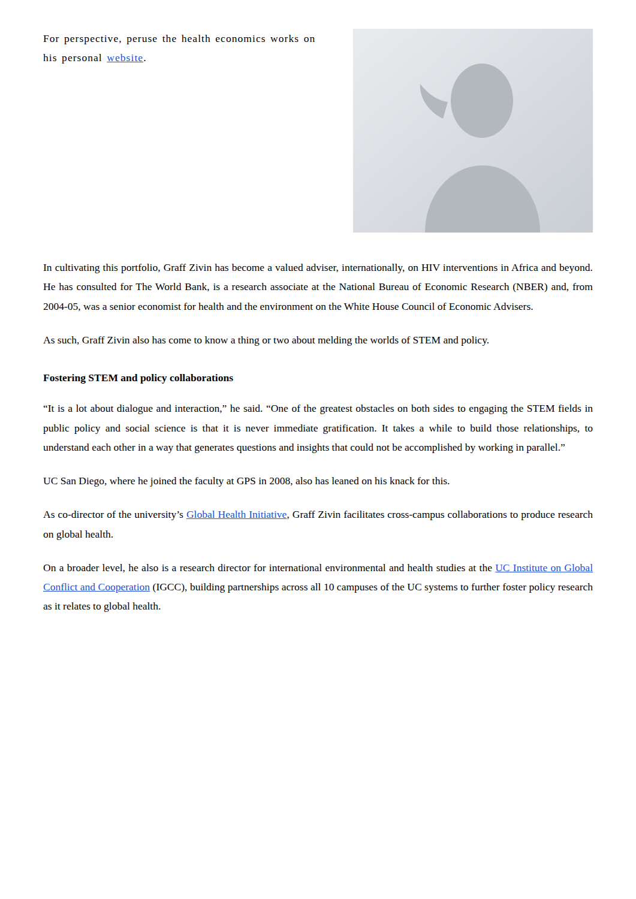For perspective, peruse the health economics works on his personal website.
In cultivating this portfolio, Graff Zivin has become a valued adviser, internationally, on HIV interventions in Africa and beyond. He has consulted for The World Bank, is a research associate at the National Bureau of Economic Research (NBER) and, from 2004-05, was a senior economist for health and the environment on the White House Council of Economic Advisers.
As such, Graff Zivin also has come to know a thing or two about melding the worlds of STEM and policy.
Fostering STEM and policy collaborations
“It is a lot about dialogue and interaction,” he said. “One of the greatest obstacles on both sides to engaging the STEM fields in public policy and social science is that it is never immediate gratification. It takes a while to build those relationships, to understand each other in a way that generates questions and insights that could not be accomplished by working in parallel.”
UC San Diego, where he joined the faculty at GPS in 2008, also has leaned on his knack for this.
As co-director of the university’s Global Health Initiative, Graff Zivin facilitates cross-campus collaborations to produce research on global health.
On a broader level, he also is a research director for international environmental and health studies at the UC Institute on Global Conflict and Cooperation (IGCC), building partnerships across all 10 campuses of the UC systems to further foster policy research as it relates to global health.